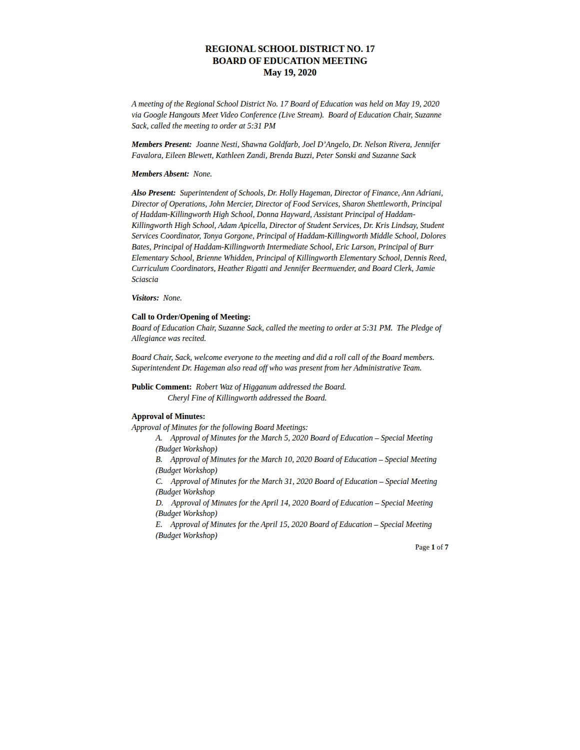REGIONAL SCHOOL DISTRICT NO. 17 BOARD OF EDUCATION MEETING May 19, 2020
A meeting of the Regional School District No. 17 Board of Education was held on May 19, 2020 via Google Hangouts Meet Video Conference (Live Stream). Board of Education Chair, Suzanne Sack, called the meeting to order at 5:31 PM
Members Present: Joanne Nesti, Shawna Goldfarb, Joel D’Angelo, Dr. Nelson Rivera, Jennifer Favalora, Eileen Blewett, Kathleen Zandi, Brenda Buzzi, Peter Sonski and Suzanne Sack
Members Absent: None.
Also Present: Superintendent of Schools, Dr. Holly Hageman, Director of Finance, Ann Adriani, Director of Operations, John Mercier, Director of Food Services, Sharon Shettleworth, Principal of Haddam-Killingworth High School, Donna Hayward, Assistant Principal of Haddam-Killingworth High School, Adam Apicella, Director of Student Services, Dr. Kris Lindsay, Student Services Coordinator, Tonya Gorgone, Principal of Haddam-Killingworth Middle School, Dolores Bates, Principal of Haddam-Killingworth Intermediate School, Eric Larson, Principal of Burr Elementary School, Brienne Whidden, Principal of Killingworth Elementary School, Dennis Reed, Curriculum Coordinators, Heather Rigatti and Jennifer Beermuender, and Board Clerk, Jamie Sciascia
Visitors: None.
Call to Order/Opening of Meeting:
Board of Education Chair, Suzanne Sack, called the meeting to order at 5:31 PM. The Pledge of Allegiance was recited.
Board Chair, Sack, welcome everyone to the meeting and did a roll call of the Board members. Superintendent Dr. Hageman also read off who was present from her Administrative Team.
Public Comment: Robert Waz of Higganum addressed the Board.
Cheryl Fine of Killingworth addressed the Board.
Approval of Minutes:
Approval of Minutes for the following Board Meetings:
A. Approval of Minutes for the March 5, 2020 Board of Education – Special Meeting (Budget Workshop)
B. Approval of Minutes for the March 10, 2020 Board of Education – Special Meeting (Budget Workshop)
C. Approval of Minutes for the March 31, 2020 Board of Education – Special Meeting (Budget Workshop
D. Approval of Minutes for the April 14, 2020 Board of Education – Special Meeting (Budget Workshop)
E. Approval of Minutes for the April 15, 2020 Board of Education – Special Meeting (Budget Workshop)
Page 1 of 7